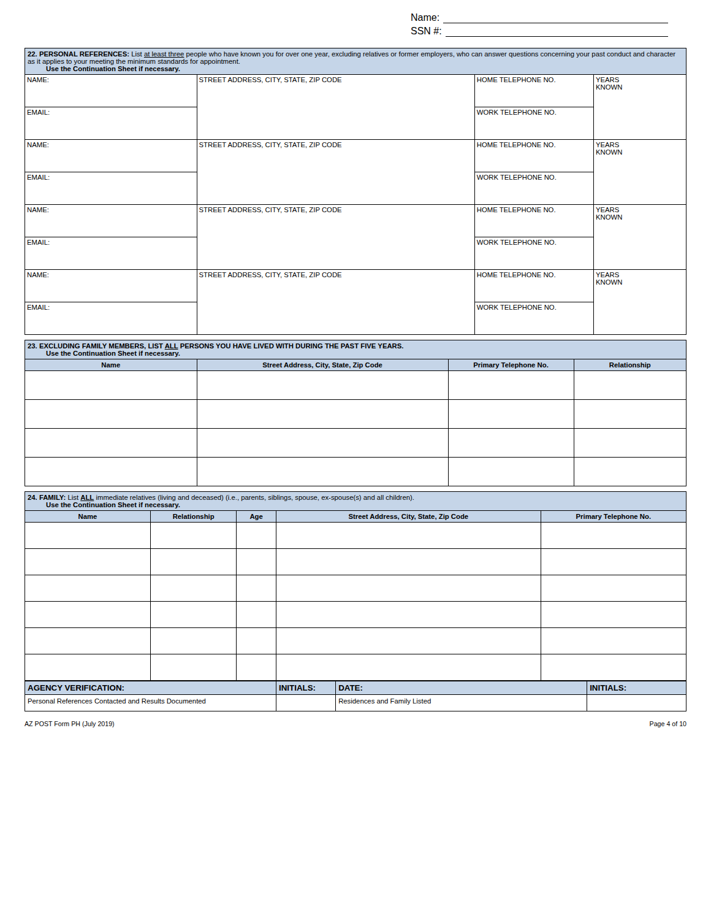Name:
SSN #:
| 22. PERSONAL REFERENCES: List at least three people who have known you for over one year, excluding relatives or former employers, who can answer questions concerning your past conduct and character as it applies to your meeting the minimum standards for appointment. Use the Continuation Sheet if necessary. |
| NAME: | STREET ADDRESS, CITY, STATE, ZIP CODE | HOME TELEPHONE NO. | YEARS KNOWN |
| EMAIL: | WORK TELEPHONE NO. |
| NAME: | STREET ADDRESS, CITY, STATE, ZIP CODE | HOME TELEPHONE NO. | YEARS KNOWN |
| EMAIL: | WORK TELEPHONE NO. |
| NAME: | STREET ADDRESS, CITY, STATE, ZIP CODE | HOME TELEPHONE NO. | YEARS KNOWN |
| EMAIL: | WORK TELEPHONE NO. |
| NAME: | STREET ADDRESS, CITY, STATE, ZIP CODE | HOME TELEPHONE NO. | YEARS KNOWN |
| EMAIL: | WORK TELEPHONE NO. |
| 23. EXCLUDING FAMILY MEMBERS, LIST ALL PERSONS YOU HAVE LIVED WITH DURING THE PAST FIVE YEARS. Use the Continuation Sheet if necessary. |
| Name | Street Address, City, State, Zip Code | Primary Telephone No. | Relationship |
| 24. FAMILY: List ALL immediate relatives (living and deceased) (i.e., parents, siblings, spouse, ex-spouse(s) and all children). Use the Continuation Sheet if necessary. |
| Name | Relationship | Age | Street Address, City, State, Zip Code | Primary Telephone No. |
| AGENCY VERIFICATION: | INITIALS: | DATE: | INITIALS: |
| Personal References Contacted and Results Documented | | Residences and Family Listed | |
AZ POST Form PH (July 2019) Page 4 of 10